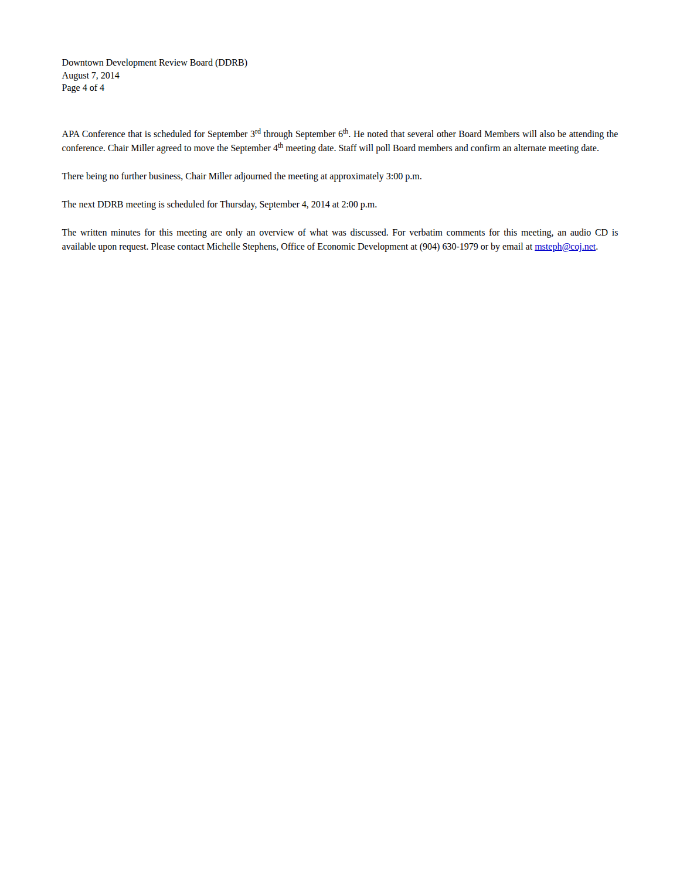Downtown Development Review Board (DDRB)
August 7, 2014
Page 4 of 4
APA Conference that is scheduled for September 3rd through September 6th. He noted that several other Board Members will also be attending the conference. Chair Miller agreed to move the September 4th meeting date. Staff will poll Board members and confirm an alternate meeting date.
There being no further business, Chair Miller adjourned the meeting at approximately 3:00 p.m.
The next DDRB meeting is scheduled for Thursday, September 4, 2014 at 2:00 p.m.
The written minutes for this meeting are only an overview of what was discussed. For verbatim comments for this meeting, an audio CD is available upon request. Please contact Michelle Stephens, Office of Economic Development at (904) 630-1979 or by email at msteph@coj.net.